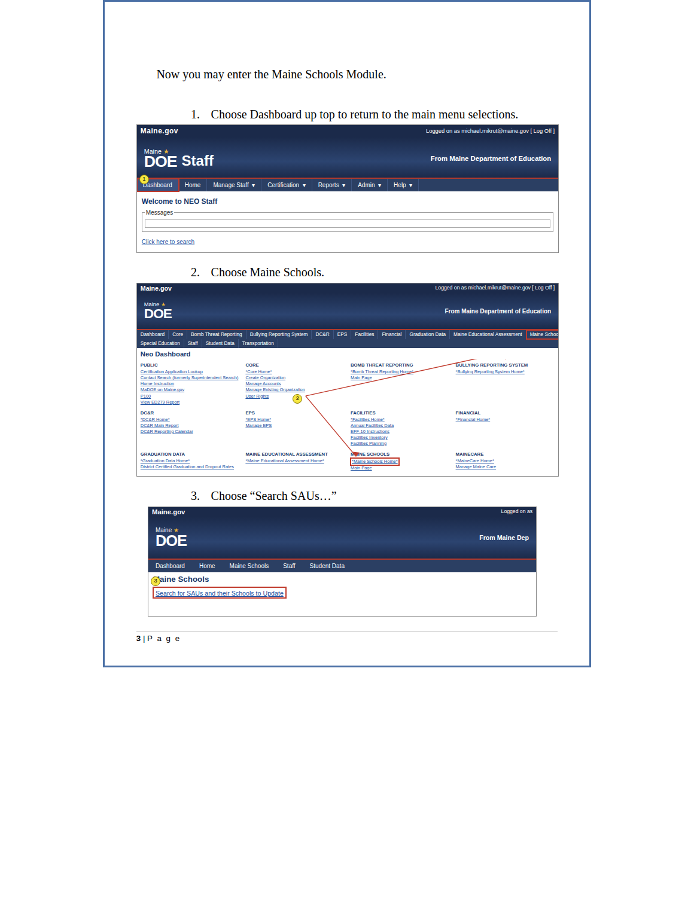Now you may enter the Maine Schools Module.
1. Choose Dashboard up top to return to the main menu selections.
Maine.gov Logged on as michael.mikrut@maine.gov [ Log Off ]
Maine ★ DOE
Staff
From Maine Department of Education
1
Dashboard
Home
Manage Staff ▾
Certification ▾
Reports ▾
Admin ▾
Help ▾
Welcome to NEO Staff
Messages
Click here to search
2. Choose Maine Schools.
Maine.gov Logged on as michael.mikrut@maine.gov [ Log Off ]
Maine ★ DOE
From Maine Department of Education
Dashboard
Core
Bomb Threat Reporting
Bullying Reporting System
DC&R
EPS
Facilities
Financial
Graduation Data
Maine Educational Assessment
Maine Schools
MaineCare
Nutrition
RAS
Special Education
Staff
Student Data
Transportation
Neo Dashboard
2
Public
Certification Application Lookup Contact Search (formerly Superintendent Search) Home Instruction MaDOE on Maine.gov P100 View ED279 Report
Core
*Core Home* Create Organization Manage Accounts Manage Existing Organization User Rights
Bomb Threat Reporting
*Bomb Threat Reporting Home* Main Page
Bullying Reporting System
*Bullying Reporting System Home*
DC&R
*DC&R Home* DC&R Main Report DC&R Reporting Calendar
EPS
*EPS Home* Manage EPS
Facilities
*Facilities Home* Annual Facilities Data EFF-10 Instructions Facilities Inventory Facilities Planning
Financial
*Financial Home*
Graduation Data
*Graduation Data Home* District Certified Graduation and Dropout Rates
Maine Educational Assessment
*Maine Educational Assessment Home*
Maine Schools
*Maine Schools Home* Main Page
MaineCare
*MaineCare Home* Manage Maine Care
3. Choose “Search SAUs…”
Maine.gov Logged on as
Maine ★ DOE
From Maine Dep
Dashboard
Home
Maine Schools
Staff
Student Data
Maine Schools
3 Search for SAUs and their Schools to Update
3 | P a g e